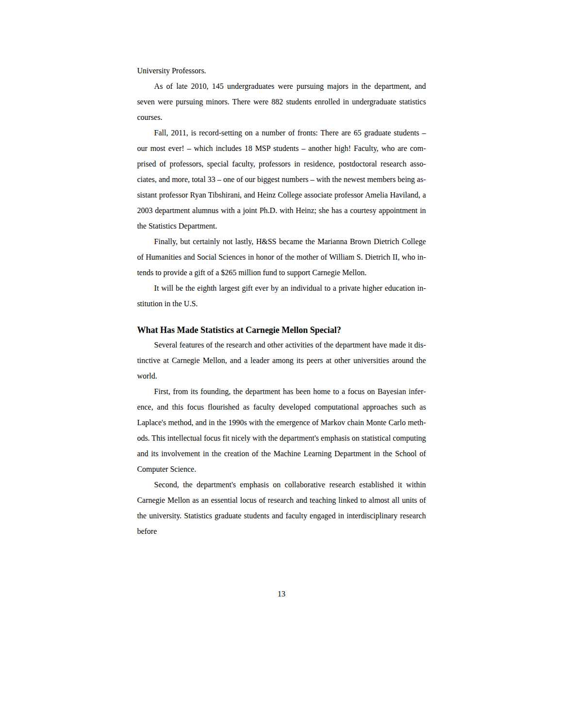University Professors.
As of late 2010, 145 undergraduates were pursuing majors in the department, and seven were pursuing minors. There were 882 students enrolled in undergraduate statistics courses.
Fall, 2011, is record-setting on a number of fronts: There are 65 graduate students – our most ever! – which includes 18 MSP students – another high! Faculty, who are comprised of professors, special faculty, professors in residence, postdoctoral research associates, and more, total 33 – one of our biggest numbers – with the newest members being assistant professor Ryan Tibshirani, and Heinz College associate professor Amelia Haviland, a 2003 department alumnus with a joint Ph.D. with Heinz; she has a courtesy appointment in the Statistics Department.
Finally, but certainly not lastly, H&SS became the Marianna Brown Dietrich College of Humanities and Social Sciences in honor of the mother of William S. Dietrich II, who intends to provide a gift of a $265 million fund to support Carnegie Mellon.
It will be the eighth largest gift ever by an individual to a private higher education institution in the U.S.
What Has Made Statistics at Carnegie Mellon Special?
Several features of the research and other activities of the department have made it distinctive at Carnegie Mellon, and a leader among its peers at other universities around the world.
First, from its founding, the department has been home to a focus on Bayesian inference, and this focus flourished as faculty developed computational approaches such as Laplace's method, and in the 1990s with the emergence of Markov chain Monte Carlo methods. This intellectual focus fit nicely with the department's emphasis on statistical computing and its involvement in the creation of the Machine Learning Department in the School of Computer Science.
Second, the department's emphasis on collaborative research established it within Carnegie Mellon as an essential locus of research and teaching linked to almost all units of the university. Statistics graduate students and faculty engaged in interdisciplinary research before
13